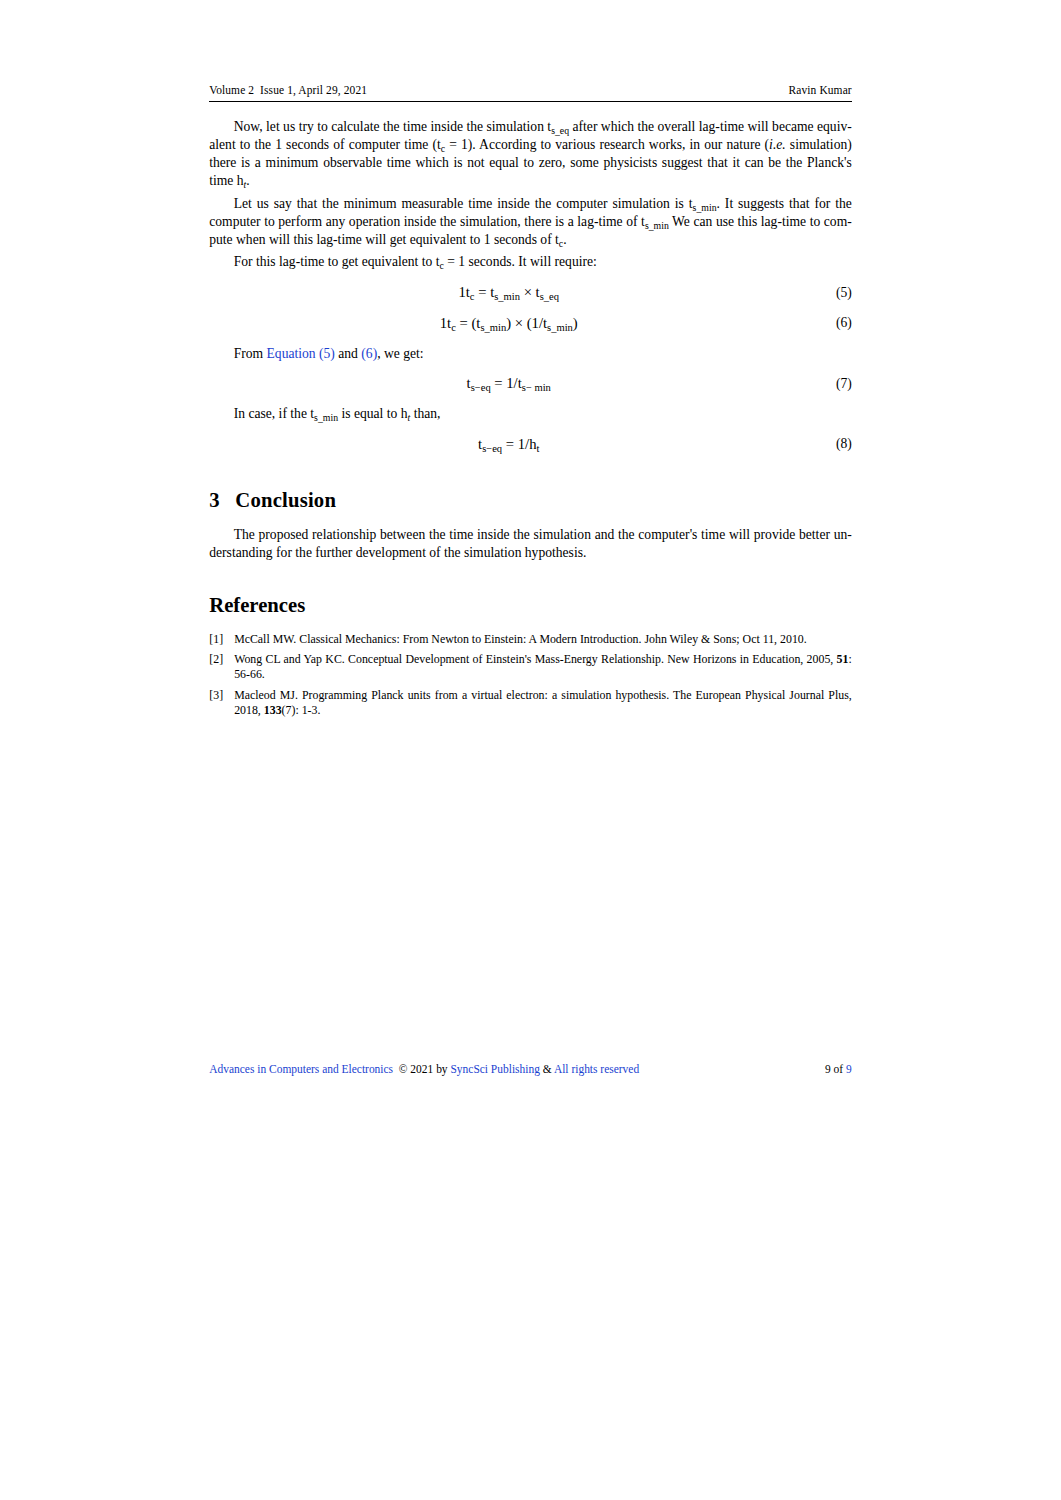Volume 2 Issue 1, April 29, 2021
Ravin Kumar
Now, let us try to calculate the time inside the simulation ts_eq after which the overall lag-time will became equivalent to the 1 seconds of computer time (tc = 1). According to various research works, in our nature (i.e. simulation) there is a minimum observable time which is not equal to zero, some physicists suggest that it can be the Planck's time ht.
Let us say that the minimum measurable time inside the computer simulation is ts_min. It suggests that for the computer to perform any operation inside the simulation, there is a lag-time of ts_min We can use this lag-time to compute when will this lag-time will get equivalent to 1 seconds of tc.
For this lag-time to get equivalent to tc = 1 seconds. It will require:
1tc = ts_min × ts_eq
(5)
1tc = (ts_min) × (1/ts_min)
(6)
From Equation (5) and (6), we get:
ts−eq = 1/ts− min
(7)
In case, if the ts_min is equal to ht than,
ts−eq = 1/ht
(8)
3 Conclusion
The proposed relationship between the time inside the simulation and the computer's time will provide better understanding for the further development of the simulation hypothesis.
References
McCall MW. Classical Mechanics: From Newton to Einstein: A Modern Introduction. John Wiley & Sons; Oct 11, 2010.
Wong CL and Yap KC. Conceptual Development of Einstein's Mass-Energy Relationship. New Horizons in Education, 2005, 51: 56-66.
Macleod MJ. Programming Planck units from a virtual electron: a simulation hypothesis. The European Physical Journal Plus, 2018, 133(7): 1-3.
Advances in Computers and Electronics © 2021 by SyncSci Publishing & All rights reserved
9 of 9